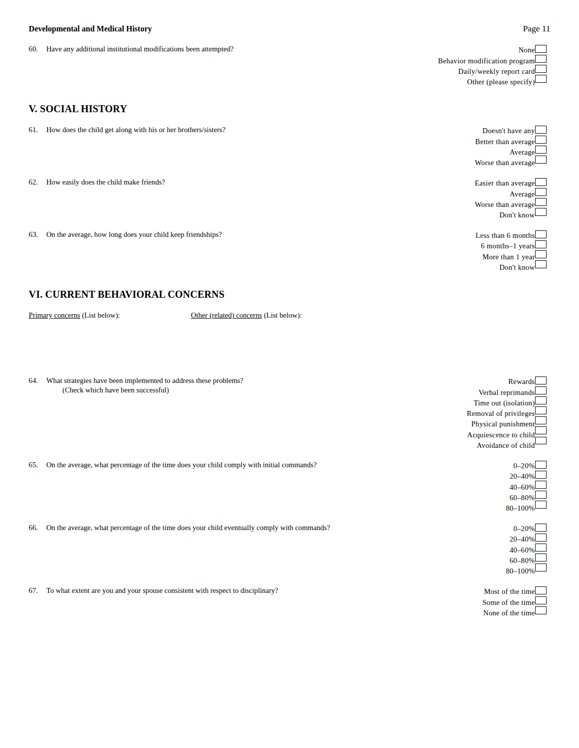Developmental and Medical History Page 11
| 60. | Have any additional institutional modifications been attempted? | None Behavior modification program Daily/weekly report card Other (please specify) | |
V. SOCIAL HISTORY
| 61. | How does the child get along with his or her brothers/sisters? | Doesn't have any Better than average Average Worse than average | |
| 62. | How easily does the child make friends? | Easier than average Average Worse than average Don't know | |
| 63. | On the average, how long does your child keep friendships? | Less than 6 months 6 months–1 years More than 1 year Don't know | |
VI. CURRENT BEHAVIORAL CONCERNS
Primary concerns (List below):
Other (related) concerns (List below):
| 64. | What strategies have been implemented to address these problems? (Check which have been successful) | Rewards Verbal reprimands Time out (isolation) Removal of privileges Physical punishment Acquiescence to child Avoidance of child | |
| 65. | On the average, what percentage of the time does your child comply with initial commands? | 0–20% 20–40% 40–60% 60–80% 80–100% | |
| 66. | On the average, what percentage of the time does your child eventually comply with commands? | 0–20% 20–40% 40–60% 60–80% 80–100% | |
| 67. | To what extent are you and your spouse consistent with respect to disciplinary? | Most of the time Some of the time None of the time | |